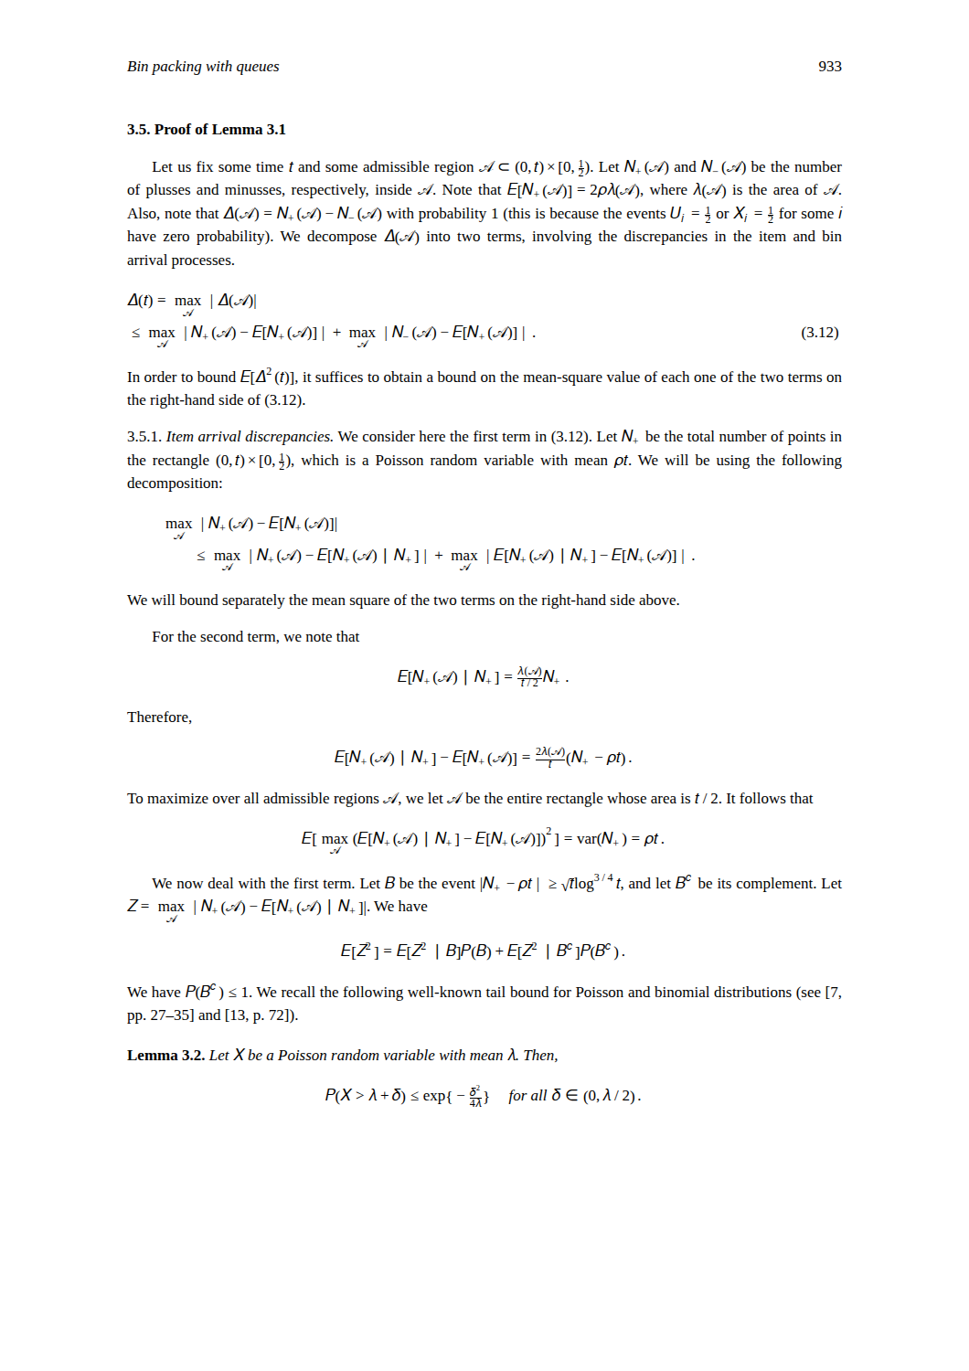Bin packing with queues 933
3.5. Proof of Lemma 3.1
Let us fix some time t and some admissible region 𝒜⊂(0,t)×[0,12). Let N+(𝒜) and N−(𝒜) be the number of plusses and minusses, respectively, inside 𝒜. Note that E[N+(𝒜)]=2ρλ(𝒜), where λ(𝒜) is the area of 𝒜. Also, note that Δ(𝒜)=N+(𝒜)−N−(𝒜) with probability 1 (this is because the events Ui=12 or Xi=12 for some i have zero probability). We decompose Δ(𝒜) into two terms, involving the discrepancies in the item and bin arrival processes.
Δ(t)= max𝒜 |Δ(𝒜)| (3.12) ≤ max𝒜 |N+(𝒜)−E[N+(𝒜)]| + max𝒜 |N−(𝒜)−E[N+(𝒜)]|.
In order to bound E[Δ2(t)], it suffices to obtain a bound on the mean-square value of each one of the two terms on the right-hand side of (3.12).
3.5.1. Item arrival discrepancies. We consider here the first term in (3.12). Let N+ be the total number of points in the rectangle (0,t)×[0,12), which is a Poisson random variable with mean ρt. We will be using the following decomposition:
max𝒜 |N+(𝒜)−E[N+(𝒜)]| ≤ max𝒜 |N+(𝒜)−E[N+(𝒜)∣N+]| + max𝒜 |E[N+(𝒜)∣N+]−E[N+(𝒜)]|.
We will bound separately the mean square of the two terms on the right-hand side above.
For the second term, we note that
E[N+(𝒜)∣N+] = λ(𝒜) t/2 N+.
Therefore,
E[N+(𝒜)∣N+] − E[N+(𝒜)] = 2λ(𝒜) t (N+−ρt).
To maximize over all admissible regions 𝒜, we let 𝒜 be the entire rectangle whose area is t/2. It follows that
E [ max𝒜 (E[N+(𝒜)∣N+]−E[N+(𝒜)]) 2 ] = var(N+) = ρt.
We now deal with the first term. Let B be the event |N+−ρt|≥tlog3/4t, and let Bc be its complement. Let Z=max𝒜|N+(𝒜)−E[N+(𝒜)∣N+]|. We have
E[Z2] = E[Z2∣B] P(B) + E[Z2∣Bc] P(Bc).
We have P(Bc)≤1. We recall the following well-known tail bound for Poisson and binomial distributions (see [7, pp. 27–35] and [13, p. 72]).
Lemma 3.2. Let X be a Poisson random variable with mean λ. Then,
P(X>λ+δ) ≤ exp { − δ2 4λ } for all δ∈(0,λ/2).